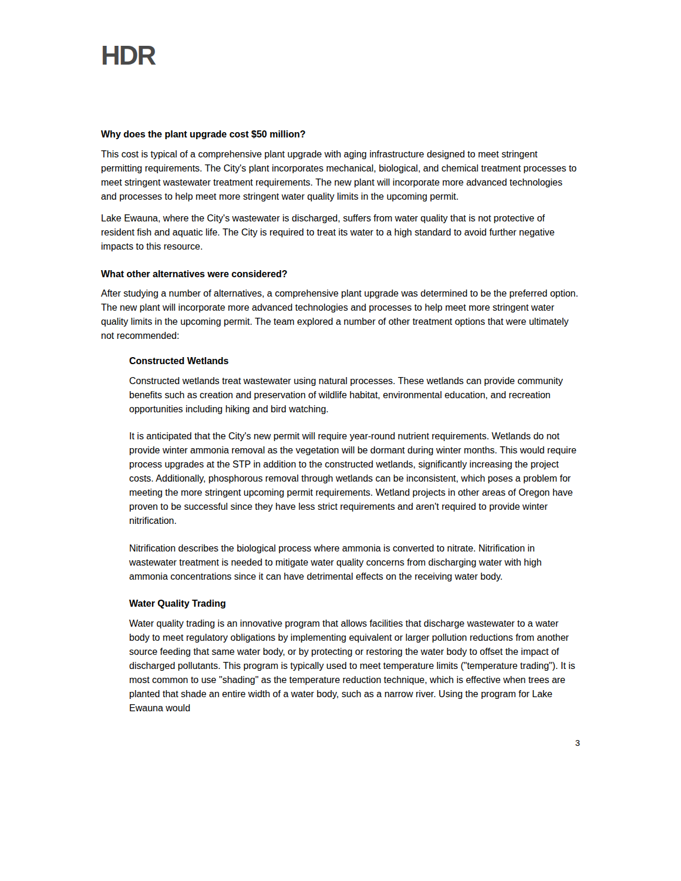HDR
Why does the plant upgrade cost $50 million?
This cost is typical of a comprehensive plant upgrade with aging infrastructure designed to meet stringent permitting requirements. The City's plant incorporates mechanical, biological, and chemical treatment processes to meet stringent wastewater treatment requirements. The new plant will incorporate more advanced technologies and processes to help meet more stringent water quality limits in the upcoming permit.
Lake Ewauna, where the City's wastewater is discharged, suffers from water quality that is not protective of resident fish and aquatic life. The City is required to treat its water to a high standard to avoid further negative impacts to this resource.
What other alternatives were considered?
After studying a number of alternatives, a comprehensive plant upgrade was determined to be the preferred option. The new plant will incorporate more advanced technologies and processes to help meet more stringent water quality limits in the upcoming permit. The team explored a number of other treatment options that were ultimately not recommended:
Constructed Wetlands
Constructed wetlands treat wastewater using natural processes. These wetlands can provide community benefits such as creation and preservation of wildlife habitat, environmental education, and recreation opportunities including hiking and bird watching.
It is anticipated that the City's new permit will require year-round nutrient requirements. Wetlands do not provide winter ammonia removal as the vegetation will be dormant during winter months. This would require process upgrades at the STP in addition to the constructed wetlands, significantly increasing the project costs. Additionally, phosphorous removal through wetlands can be inconsistent, which poses a problem for meeting the more stringent upcoming permit requirements. Wetland projects in other areas of Oregon have proven to be successful since they have less strict requirements and aren't required to provide winter nitrification.
Nitrification describes the biological process where ammonia is converted to nitrate. Nitrification in wastewater treatment is needed to mitigate water quality concerns from discharging water with high ammonia concentrations since it can have detrimental effects on the receiving water body.
Water Quality Trading
Water quality trading is an innovative program that allows facilities that discharge wastewater to a water body to meet regulatory obligations by implementing equivalent or larger pollution reductions from another source feeding that same water body, or by protecting or restoring the water body to offset the impact of discharged pollutants. This program is typically used to meet temperature limits ("temperature trading"). It is most common to use "shading" as the temperature reduction technique, which is effective when trees are planted that shade an entire width of a water body, such as a narrow river. Using the program for Lake Ewauna would
3